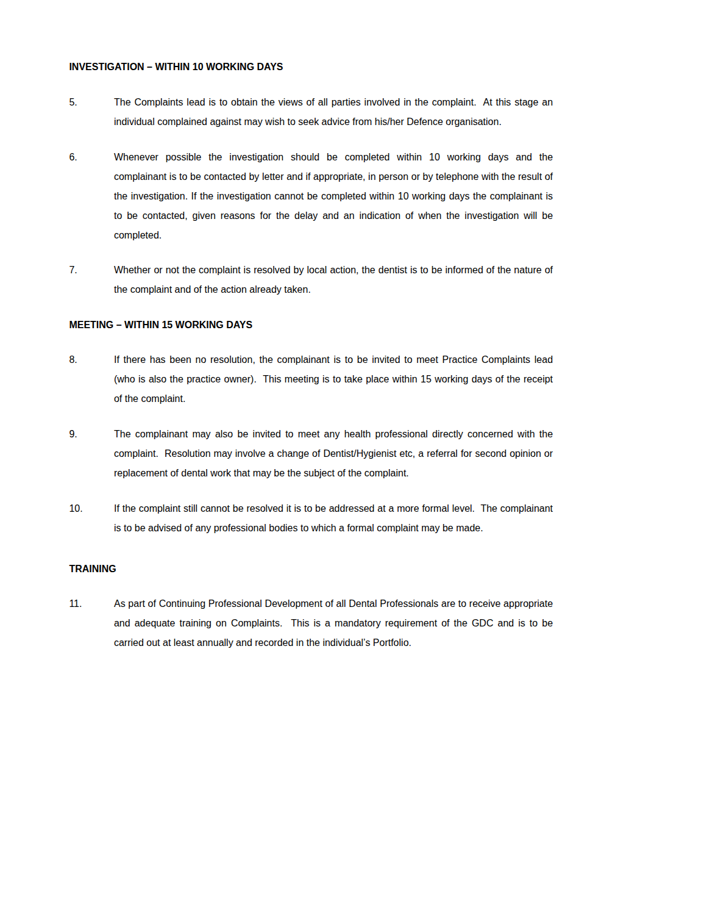INVESTIGATION – WITHIN 10 WORKING DAYS
5. The Complaints lead is to obtain the views of all parties involved in the complaint. At this stage an individual complained against may wish to seek advice from his/her Defence organisation.
6. Whenever possible the investigation should be completed within 10 working days and the complainant is to be contacted by letter and if appropriate, in person or by telephone with the result of the investigation. If the investigation cannot be completed within 10 working days the complainant is to be contacted, given reasons for the delay and an indication of when the investigation will be completed.
7. Whether or not the complaint is resolved by local action, the dentist is to be informed of the nature of the complaint and of the action already taken.
MEETING – WITHIN 15 WORKING DAYS
8. If there has been no resolution, the complainant is to be invited to meet Practice Complaints lead (who is also the practice owner). This meeting is to take place within 15 working days of the receipt of the complaint.
9. The complainant may also be invited to meet any health professional directly concerned with the complaint. Resolution may involve a change of Dentist/Hygienist etc, a referral for second opinion or replacement of dental work that may be the subject of the complaint.
10. If the complaint still cannot be resolved it is to be addressed at a more formal level. The complainant is to be advised of any professional bodies to which a formal complaint may be made.
TRAINING
11. As part of Continuing Professional Development of all Dental Professionals are to receive appropriate and adequate training on Complaints. This is a mandatory requirement of the GDC and is to be carried out at least annually and recorded in the individual’s Portfolio.